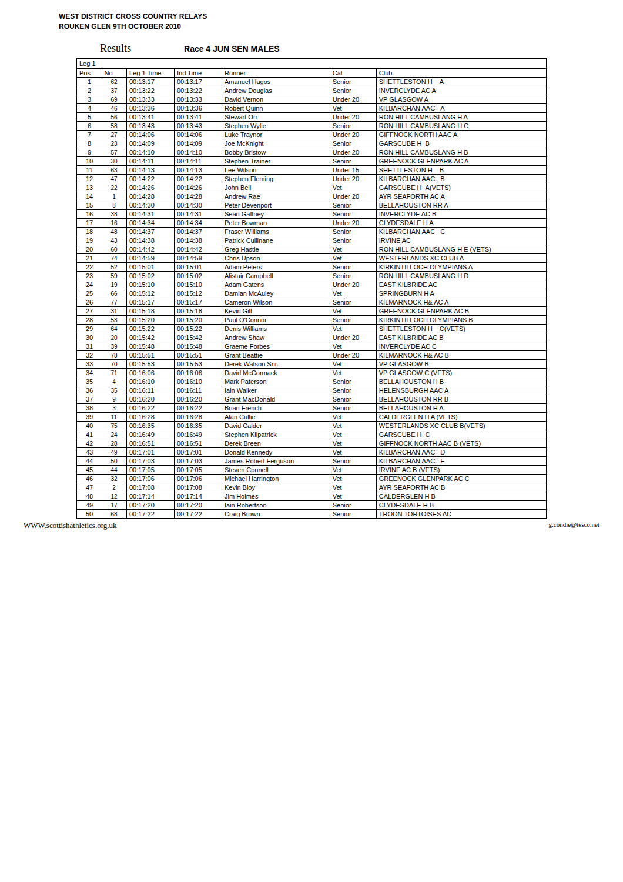WEST DISTRICT CROSS COUNTRY RELAYS
ROUKEN GLEN 9TH OCTOBER 2010
Results Race 4 JUN SEN MALES
Leg 1
| Pos | No | Leg 1 Time | Ind Time | Runner | Cat | Club |
| --- | --- | --- | --- | --- | --- | --- |
| 1 | 62 | 00:13:17 | 00:13:17 | Amanuel Hagos | Senior | SHETTLESTON H A |
| 2 | 37 | 00:13:22 | 00:13:22 | Andrew Douglas | Senior | INVERCLYDE AC A |
| 3 | 69 | 00:13:33 | 00:13:33 | David Vernon | Under 20 | VP GLASGOW A |
| 4 | 46 | 00:13:36 | 00:13:36 | Robert Quinn | Vet | KILBARCHAN AAC A |
| 5 | 56 | 00:13:41 | 00:13:41 | Stewart Orr | Under 20 | RON HILL CAMBUSLANG H A |
| 6 | 58 | 00:13:43 | 00:13:43 | Stephen Wylie | Senior | RON HILL CAMBUSLANG H C |
| 7 | 27 | 00:14:06 | 00:14:06 | Luke Traynor | Under 20 | GIFFNOCK NORTH AAC A |
| 8 | 23 | 00:14:09 | 00:14:09 | Joe McKnight | Senior | GARSCUBE H B |
| 9 | 57 | 00:14:10 | 00:14:10 | Bobby Bristow | Under 20 | RON HILL CAMBUSLANG H B |
| 10 | 30 | 00:14:11 | 00:14:11 | Stephen Trainer | Senior | GREENOCK GLENPARK AC A |
| 11 | 63 | 00:14:13 | 00:14:13 | Lee Wilson | Under 15 | SHETTLESTON H B |
| 12 | 47 | 00:14:22 | 00:14:22 | Stephen Fleming | Under 20 | KILBARCHAN AAC B |
| 13 | 22 | 00:14:26 | 00:14:26 | John Bell | Vet | GARSCUBE H A(VETS) |
| 14 | 1 | 00:14:28 | 00:14:28 | Andrew Rae | Under 20 | AYR SEAFORTH AC A |
| 15 | 8 | 00:14:30 | 00:14:30 | Peter Devenport | Senior | BELLAHOUSTON RR A |
| 16 | 38 | 00:14:31 | 00:14:31 | Sean Gaffney | Senior | INVERCLYDE AC B |
| 17 | 16 | 00:14:34 | 00:14:34 | Peter Bowman | Under 20 | CLYDESDALE H A |
| 18 | 48 | 00:14:37 | 00:14:37 | Fraser Williams | Senior | KILBARCHAN AAC C |
| 19 | 43 | 00:14:38 | 00:14:38 | Patrick Cullinane | Senior | IRVINE AC |
| 20 | 60 | 00:14:42 | 00:14:42 | Greg Hastie | Vet | RON HILL CAMBUSLANG H E (VETS) |
| 21 | 74 | 00:14:59 | 00:14:59 | Chris Upson | Vet | WESTERLANDS XC CLUB A |
| 22 | 52 | 00:15:01 | 00:15:01 | Adam Peters | Senior | KIRKINTILLOCH OLYMPIANS A |
| 23 | 59 | 00:15:02 | 00:15:02 | Alistair Campbell | Senior | RON HILL CAMBUSLANG H D |
| 24 | 19 | 00:15:10 | 00:15:10 | Adam Gatens | Under 20 | EAST KILBRIDE AC |
| 25 | 66 | 00:15:12 | 00:15:12 | Damian McAuley | Vet | SPRINGBURN H A |
| 26 | 77 | 00:15:17 | 00:15:17 | Cameron Wilson | Senior | KILMARNOCK H& AC A |
| 27 | 31 | 00:15:18 | 00:15:18 | Kevin Gill | Vet | GREENOCK GLENPARK AC B |
| 28 | 53 | 00:15:20 | 00:15:20 | Paul O'Connor | Senior | KIRKINTILLOCH OLYMPIANS B |
| 29 | 64 | 00:15:22 | 00:15:22 | Denis Williams | Vet | SHETTLESTON H C(VETS) |
| 30 | 20 | 00:15:42 | 00:15:42 | Andrew Shaw | Under 20 | EAST KILBRIDE AC B |
| 31 | 39 | 00:15:48 | 00:15:48 | Graeme Forbes | Vet | INVERCLYDE AC C |
| 32 | 78 | 00:15:51 | 00:15:51 | Grant Beattie | Under 20 | KILMARNOCK H& AC B |
| 33 | 70 | 00:15:53 | 00:15:53 | Derek Watson Snr. | Vet | VP GLASGOW B |
| 34 | 71 | 00:16:06 | 00:16:06 | David McCormack | Vet | VP GLASGOW C (VETS) |
| 35 | 4 | 00:16:10 | 00:16:10 | Mark Paterson | Senior | BELLAHOUSTON H B |
| 36 | 35 | 00:16:11 | 00:16:11 | Iain Walker | Senior | HELENSBURGH AAC A |
| 37 | 9 | 00:16:20 | 00:16:20 | Grant MacDonald | Senior | BELLAHOUSTON RR B |
| 38 | 3 | 00:16:22 | 00:16:22 | Brian French | Senior | BELLAHOUSTON H A |
| 39 | 11 | 00:16:28 | 00:16:28 | Alan Cullie | Vet | CALDERGLEN H A (VETS) |
| 40 | 75 | 00:16:35 | 00:16:35 | David Calder | Vet | WESTERLANDS XC CLUB B(VETS) |
| 41 | 24 | 00:16:49 | 00:16:49 | Stephen Kilpatrick | Vet | GARSCUBE H C |
| 42 | 28 | 00:16:51 | 00:16:51 | Derek Breen | Vet | GIFFNOCK NORTH AAC B (VETS) |
| 43 | 49 | 00:17:01 | 00:17:01 | Donald Kennedy | Vet | KILBARCHAN AAC D |
| 44 | 50 | 00:17:03 | 00:17:03 | James Robert Ferguson | Senior | KILBARCHAN AAC E |
| 45 | 44 | 00:17:05 | 00:17:05 | Steven Connell | Vet | IRVINE AC B (VETS) |
| 46 | 32 | 00:17:06 | 00:17:06 | Michael Harrington | Vet | GREENOCK GLENPARK AC C |
| 47 | 2 | 00:17:08 | 00:17:08 | Kevin Bloy | Vet | AYR SEAFORTH AC B |
| 48 | 12 | 00:17:14 | 00:17:14 | Jim Holmes | Vet | CALDERGLEN H B |
| 49 | 17 | 00:17:20 | 00:17:20 | Iain Robertson | Senior | CLYDESDALE H B |
| 50 | 68 | 00:17:22 | 00:17:22 | Craig Brown | Senior | TROON TORTOISES AC |
WWW.scottishathletics.org.uk g.condie@tesco.net